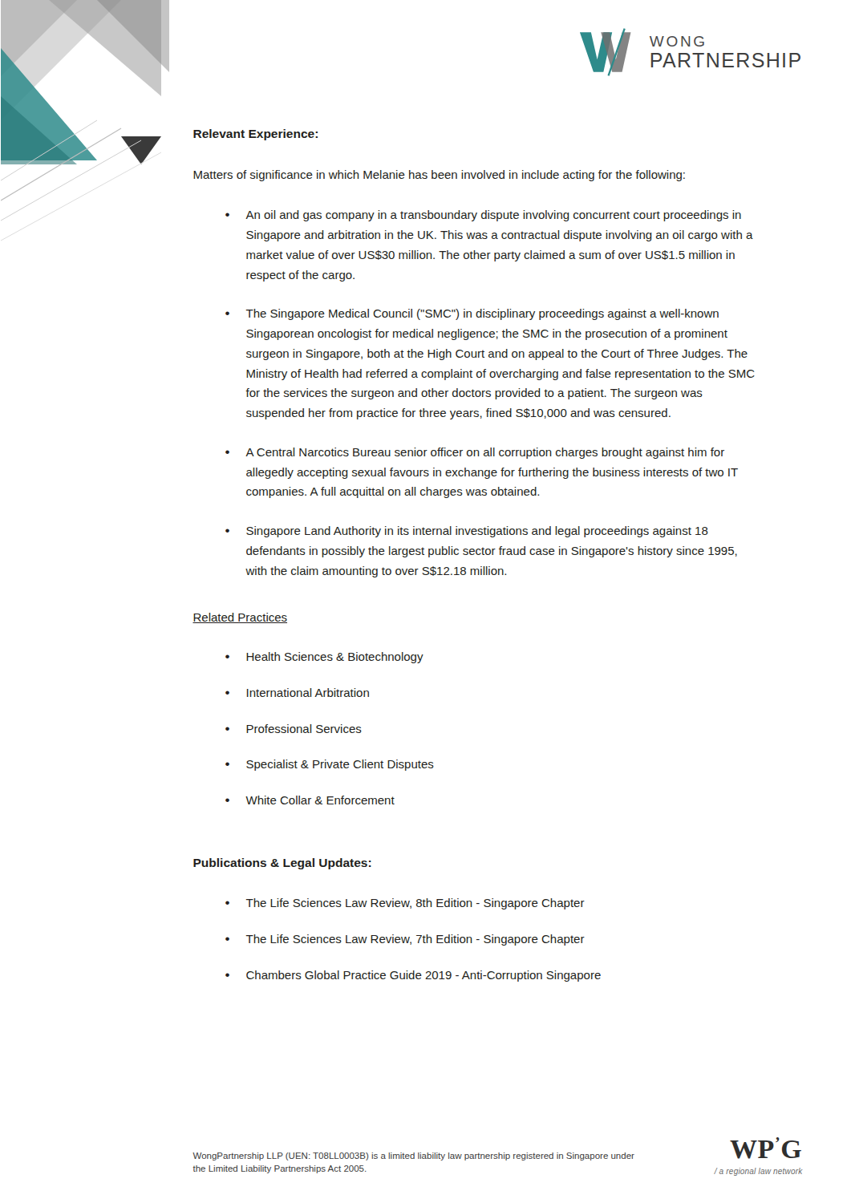WONG PARTNERSHIP
Relevant Experience:
Matters of significance in which Melanie has been involved in include acting for the following:
An oil and gas company in a transboundary dispute involving concurrent court proceedings in Singapore and arbitration in the UK. This was a contractual dispute involving an oil cargo with a market value of over US$30 million. The other party claimed a sum of over US$1.5 million in respect of the cargo.
The Singapore Medical Council ("SMC") in disciplinary proceedings against a well-known Singaporean oncologist for medical negligence; the SMC in the prosecution of a prominent surgeon in Singapore, both at the High Court and on appeal to the Court of Three Judges. The Ministry of Health had referred a complaint of overcharging and false representation to the SMC for the services the surgeon and other doctors provided to a patient. The surgeon was suspended her from practice for three years, fined S$10,000 and was censured.
A Central Narcotics Bureau senior officer on all corruption charges brought against him for allegedly accepting sexual favours in exchange for furthering the business interests of two IT companies. A full acquittal on all charges was obtained.
Singapore Land Authority in its internal investigations and legal proceedings against 18 defendants in possibly the largest public sector fraud case in Singapore's history since 1995, with the claim amounting to over S$12.18 million.
Related Practices
Health Sciences & Biotechnology
International Arbitration
Professional Services
Specialist & Private Client Disputes
White Collar & Enforcement
Publications & Legal Updates:
The Life Sciences Law Review, 8th Edition - Singapore Chapter
The Life Sciences Law Review, 7th Edition - Singapore Chapter
Chambers Global Practice Guide 2019 - Anti-Corruption Singapore
WongPartnership LLP (UEN: T08LL0003B) is a limited liability law partnership registered in Singapore under the Limited Liability Partnerships Act 2005.
WP’G / a regional law network